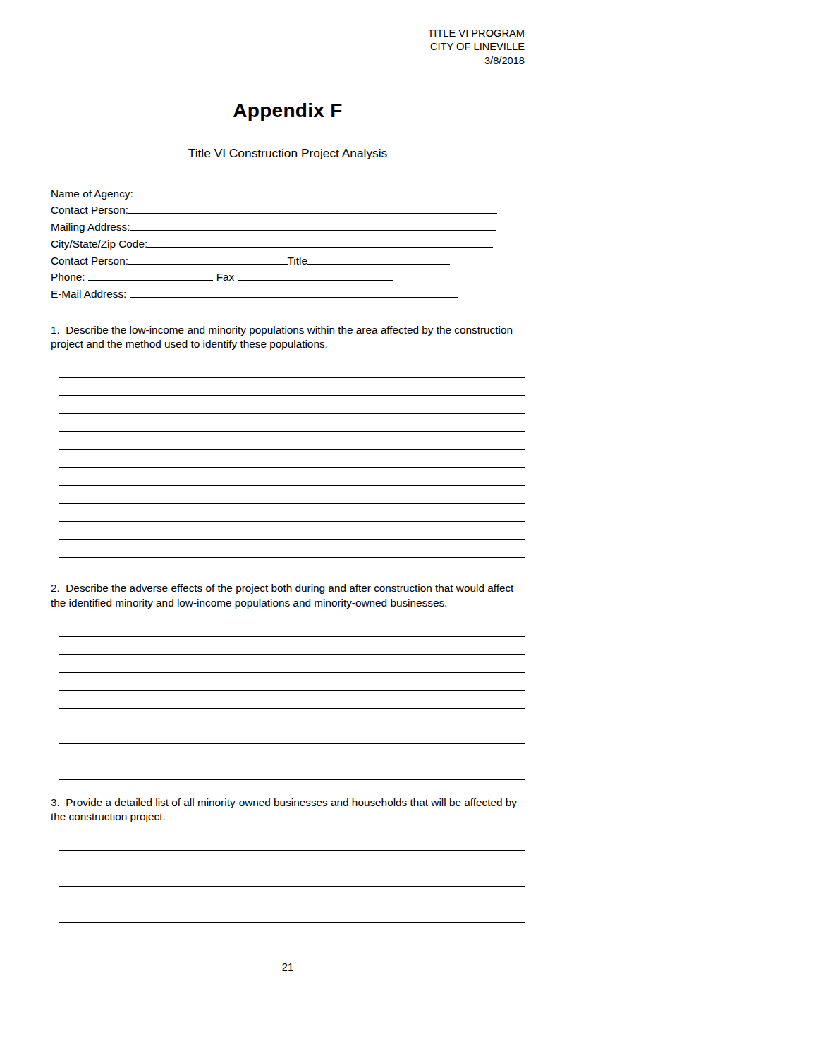TITLE VI PROGRAM
CITY OF LINEVILLE
3/8/2018
Appendix F
Title VI Construction Project Analysis
Name of Agency:
Contact Person:
Mailing Address:
City/State/Zip Code:
Contact Person: Title
Phone: Fax
E-Mail Address:
1. Describe the low-income and minority populations within the area affected by the construction project and the method used to identify these populations.
2. Describe the adverse effects of the project both during and after construction that would affect the identified minority and low-income populations and minority-owned businesses.
3. Provide a detailed list of all minority-owned businesses and households that will be affected by the construction project.
21